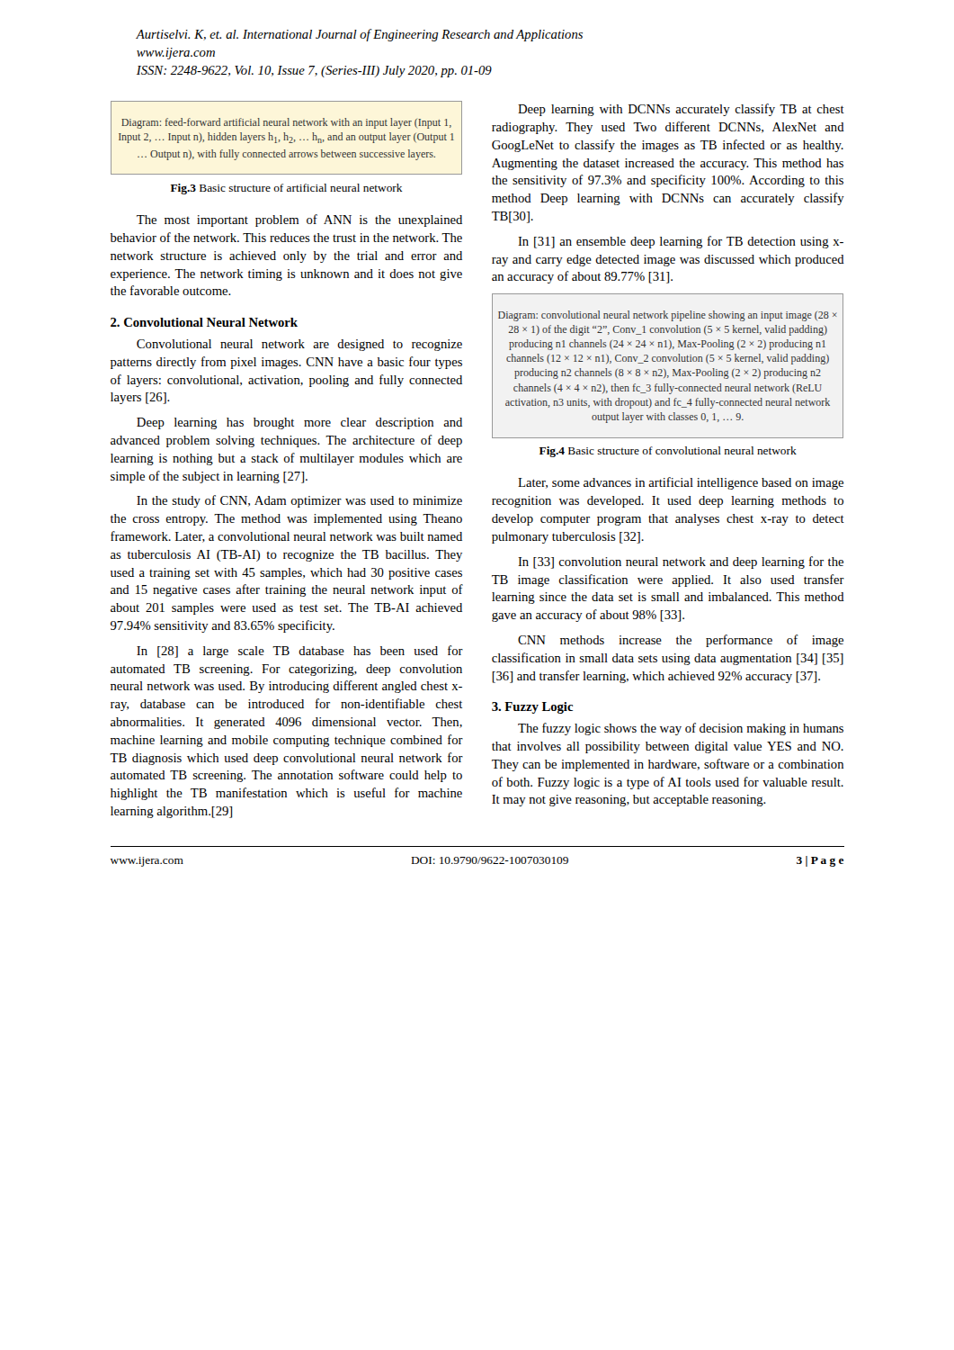Aurtiselvi. K, et. al. International Journal of Engineering Research and Applications
www.ijera.com
ISSN: 2248-9622, Vol. 10, Issue 7, (Series-III) July 2020, pp. 01-09
Diagram: feed-forward artificial neural network with an input layer (Input 1, Input 2, … Input n), hidden layers h1, h2, … hn, and an output layer (Output 1 … Output n), with fully connected arrows between successive layers.
Fig.3 Basic structure of artificial neural network
The most important problem of ANN is the unexplained behavior of the network. This reduces the trust in the network. The network structure is achieved only by the trial and error and experience. The network timing is unknown and it does not give the favorable outcome.
2. Convolutional Neural Network
Convolutional neural network are designed to recognize patterns directly from pixel images. CNN have a basic four types of layers: convolutional, activation, pooling and fully connected layers [26].
Deep learning has brought more clear description and advanced problem solving techniques. The architecture of deep learning is nothing but a stack of multilayer modules which are simple of the subject in learning [27].
In the study of CNN, Adam optimizer was used to minimize the cross entropy. The method was implemented using Theano framework. Later, a convolutional neural network was built named as tuberculosis AI (TB-AI) to recognize the TB bacillus. They used a training set with 45 samples, which had 30 positive cases and 15 negative cases after training the neural network input of about 201 samples were used as test set. The TB-AI achieved 97.94% sensitivity and 83.65% specificity.
In [28] a large scale TB database has been used for automated TB screening. For categorizing, deep convolution neural network was used. By introducing different angled chest x-ray, database can be introduced for non-identifiable chest abnormalities. It generated 4096 dimensional vector. Then, machine learning and mobile computing technique combined for TB diagnosis which used deep convolutional neural network for automated TB screening. The annotation software could help to highlight the TB manifestation which is useful for machine learning algorithm.[29]
Deep learning with DCNNs accurately classify TB at chest radiography. They used Two different DCNNs, AlexNet and GoogLeNet to classify the images as TB infected or as healthy. Augmenting the dataset increased the accuracy. This method has the sensitivity of 97.3% and specificity 100%. According to this method Deep learning with DCNNs can accurately classify TB[30].
In [31] an ensemble deep learning for TB detection using x-ray and carry edge detected image was discussed which produced an accuracy of about 89.77% [31].
Diagram: convolutional neural network pipeline showing an input image (28 × 28 × 1) of the digit “2”, Conv_1 convolution (5 × 5 kernel, valid padding) producing n1 channels (24 × 24 × n1), Max-Pooling (2 × 2) producing n1 channels (12 × 12 × n1), Conv_2 convolution (5 × 5 kernel, valid padding) producing n2 channels (8 × 8 × n2), Max-Pooling (2 × 2) producing n2 channels (4 × 4 × n2), then fc_3 fully-connected neural network (ReLU activation, n3 units, with dropout) and fc_4 fully-connected neural network output layer with classes 0, 1, … 9.
Fig.4 Basic structure of convolutional neural network
Later, some advances in artificial intelligence based on image recognition was developed. It used deep learning methods to develop computer program that analyses chest x-ray to detect pulmonary tuberculosis [32].
In [33] convolution neural network and deep learning for the TB image classification were applied. It also used transfer learning since the data set is small and imbalanced. This method gave an accuracy of about 98% [33].
CNN methods increase the performance of image classification in small data sets using data augmentation [34] [35] [36] and transfer learning, which achieved 92% accuracy [37].
3. Fuzzy Logic
The fuzzy logic shows the way of decision making in humans that involves all possibility between digital value YES and NO. They can be implemented in hardware, software or a combination of both. Fuzzy logic is a type of AI tools used for valuable result. It may not give reasoning, but acceptable reasoning.
www.ijera.com DOI: 10.9790/9622-1007030109 3 | P a g e